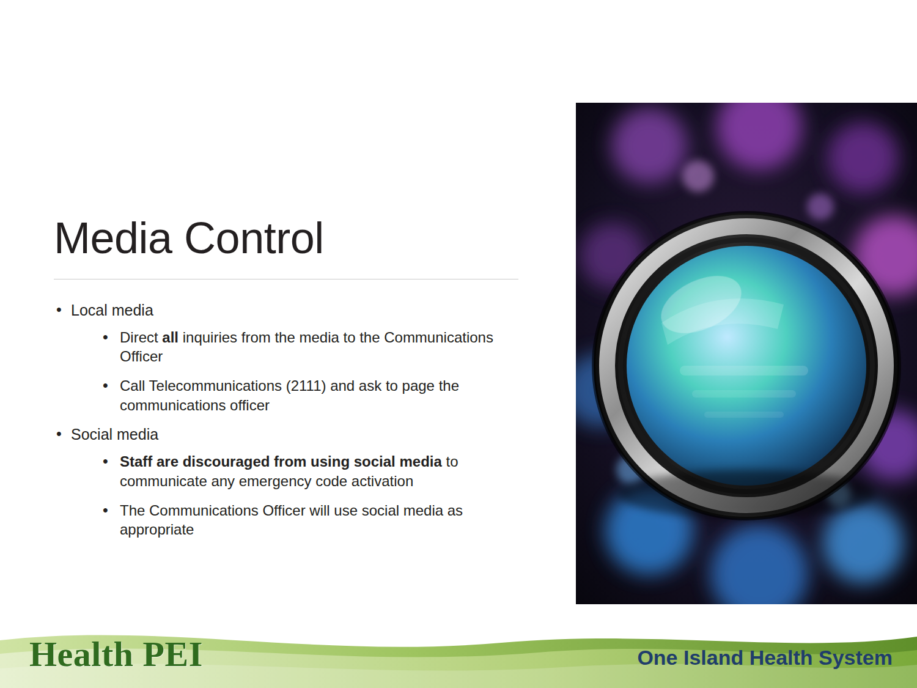Media Control
Local media
Direct all inquiries from the media to the Communications Officer
Call Telecommunications (2111) and ask to page the communications officer
Social media
Staff are discouraged from using social media to communicate any emergency code activation
The Communications Officer will use social media as appropriate
Health PEI
One Island Health System